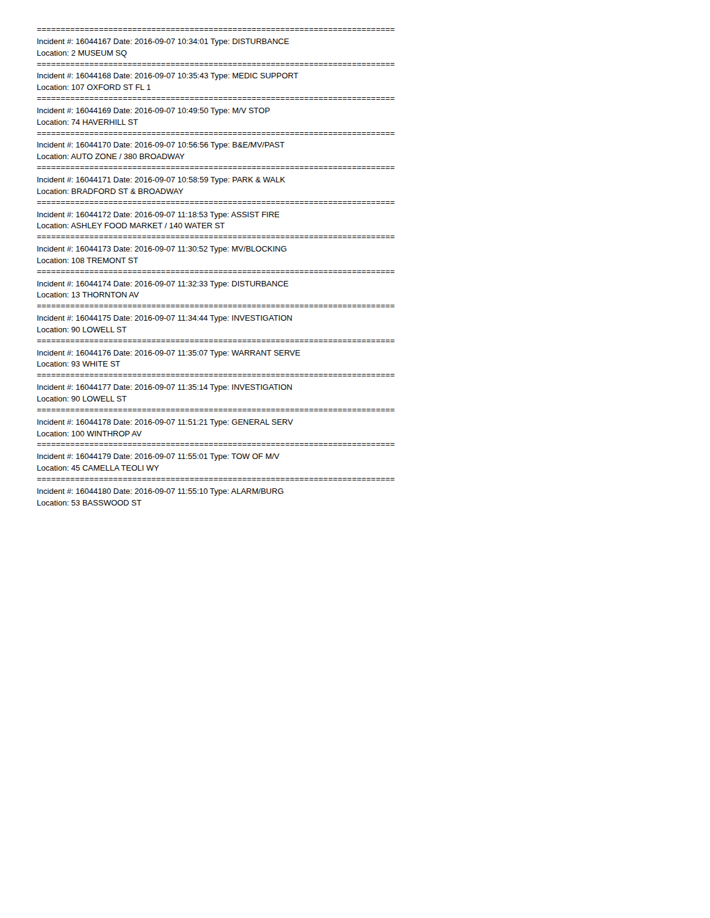===========================================================================
Incident #: 16044167 Date: 2016-09-07 10:34:01 Type: DISTURBANCE
Location: 2 MUSEUM SQ
===========================================================================
Incident #: 16044168 Date: 2016-09-07 10:35:43 Type: MEDIC SUPPORT
Location: 107 OXFORD ST FL 1
===========================================================================
Incident #: 16044169 Date: 2016-09-07 10:49:50 Type: M/V STOP
Location: 74 HAVERHILL ST
===========================================================================
Incident #: 16044170 Date: 2016-09-07 10:56:56 Type: B&E/MV/PAST
Location: AUTO ZONE / 380 BROADWAY
===========================================================================
Incident #: 16044171 Date: 2016-09-07 10:58:59 Type: PARK & WALK
Location: BRADFORD ST & BROADWAY
===========================================================================
Incident #: 16044172 Date: 2016-09-07 11:18:53 Type: ASSIST FIRE
Location: ASHLEY FOOD MARKET / 140 WATER ST
===========================================================================
Incident #: 16044173 Date: 2016-09-07 11:30:52 Type: MV/BLOCKING
Location: 108 TREMONT ST
===========================================================================
Incident #: 16044174 Date: 2016-09-07 11:32:33 Type: DISTURBANCE
Location: 13 THORNTON AV
===========================================================================
Incident #: 16044175 Date: 2016-09-07 11:34:44 Type: INVESTIGATION
Location: 90 LOWELL ST
===========================================================================
Incident #: 16044176 Date: 2016-09-07 11:35:07 Type: WARRANT SERVE
Location: 93 WHITE ST
===========================================================================
Incident #: 16044177 Date: 2016-09-07 11:35:14 Type: INVESTIGATION
Location: 90 LOWELL ST
===========================================================================
Incident #: 16044178 Date: 2016-09-07 11:51:21 Type: GENERAL SERV
Location: 100 WINTHROP AV
===========================================================================
Incident #: 16044179 Date: 2016-09-07 11:55:01 Type: TOW OF M/V
Location: 45 CAMELLA TEOLI WY
===========================================================================
Incident #: 16044180 Date: 2016-09-07 11:55:10 Type: ALARM/BURG
Location: 53 BASSWOOD ST